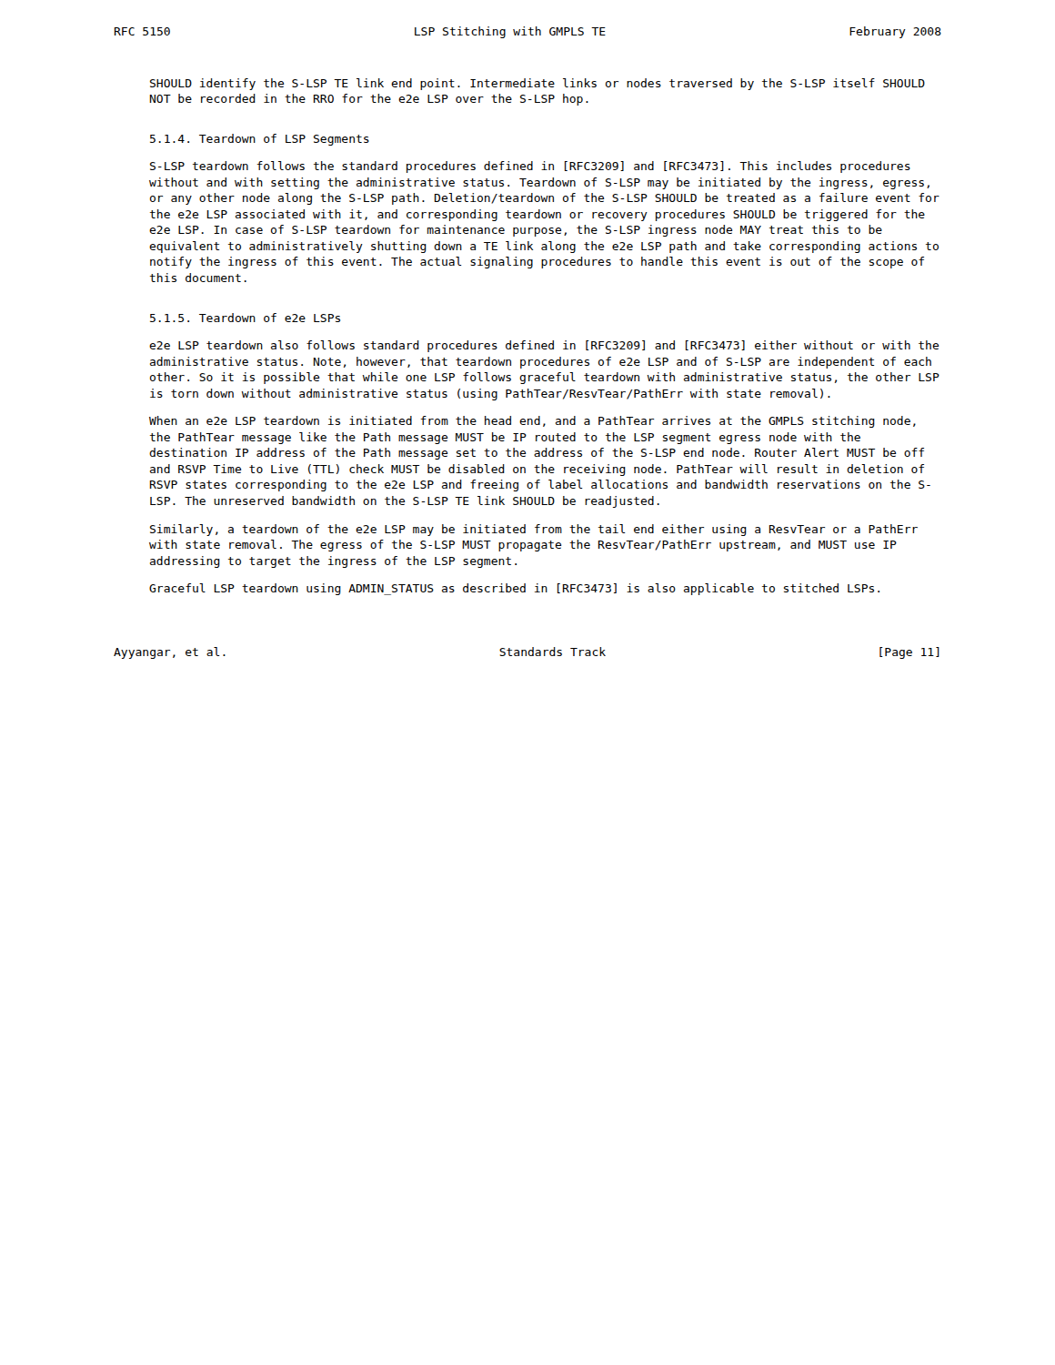RFC 5150 LSP Stitching with GMPLS TE February 2008
SHOULD identify the S-LSP TE link end point. Intermediate links or nodes traversed by the S-LSP itself SHOULD NOT be recorded in the RRO for the e2e LSP over the S-LSP hop.
5.1.4. Teardown of LSP Segments
S-LSP teardown follows the standard procedures defined in [RFC3209] and [RFC3473]. This includes procedures without and with setting the administrative status. Teardown of S-LSP may be initiated by the ingress, egress, or any other node along the S-LSP path. Deletion/teardown of the S-LSP SHOULD be treated as a failure event for the e2e LSP associated with it, and corresponding teardown or recovery procedures SHOULD be triggered for the e2e LSP. In case of S-LSP teardown for maintenance purpose, the S-LSP ingress node MAY treat this to be equivalent to administratively shutting down a TE link along the e2e LSP path and take corresponding actions to notify the ingress of this event. The actual signaling procedures to handle this event is out of the scope of this document.
5.1.5. Teardown of e2e LSPs
e2e LSP teardown also follows standard procedures defined in [RFC3209] and [RFC3473] either without or with the administrative status. Note, however, that teardown procedures of e2e LSP and of S-LSP are independent of each other. So it is possible that while one LSP follows graceful teardown with administrative status, the other LSP is torn down without administrative status (using PathTear/ResvTear/PathErr with state removal).
When an e2e LSP teardown is initiated from the head end, and a PathTear arrives at the GMPLS stitching node, the PathTear message like the Path message MUST be IP routed to the LSP segment egress node with the destination IP address of the Path message set to the address of the S-LSP end node. Router Alert MUST be off and RSVP Time to Live (TTL) check MUST be disabled on the receiving node. PathTear will result in deletion of RSVP states corresponding to the e2e LSP and freeing of label allocations and bandwidth reservations on the S-LSP. The unreserved bandwidth on the S-LSP TE link SHOULD be readjusted.
Similarly, a teardown of the e2e LSP may be initiated from the tail end either using a ResvTear or a PathErr with state removal. The egress of the S-LSP MUST propagate the ResvTear/PathErr upstream, and MUST use IP addressing to target the ingress of the LSP segment.
Graceful LSP teardown using ADMIN_STATUS as described in [RFC3473] is also applicable to stitched LSPs.
Ayyangar, et al. Standards Track [Page 11]